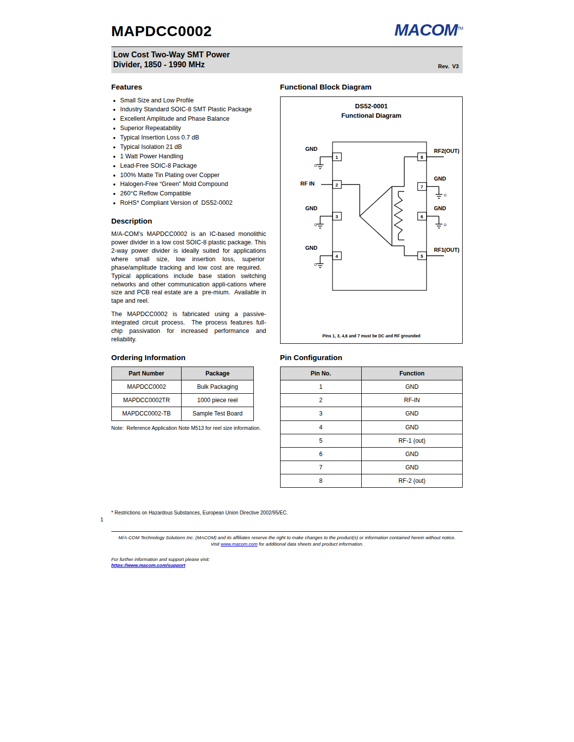MAPDCC0002
MACOMTM
Low Cost Two-Way SMT Power
Divider, 1850 - 1990 MHz
Rev. V3
Features
Small Size and Low Profile
Industry Standard SOIC-8 SMT Plastic Package
Excellent Amplitude and Phase Balance
Superior Repeatability
Typical Insertion Loss 0.7 dB
Typical Isolation 21 dB
1 Watt Power Handling
Lead-Free SOIC-8 Package
100% Matte Tin Plating over Copper
Halogen-Free “Green” Mold Compound
260°C Reflow Compatible
RoHS* Compliant Version of DS52-0002
Description
M/A-COM’s MAPDCC0002 is an IC-based monolithic power divider in a low cost SOIC-8 plastic package. This 2-way power divider is ideally suited for applications where small size, low insertion loss, superior phase/amplitude tracking and low cost are required. Typical applications include base station switching networks and other communication appli-cations where size and PCB real estate are a pre-mium. Available in tape and reel.
The MAPDCC0002 is fabricated using a passive-integrated circuit process. The process features full-chip passivation for increased performance and reliability.
Ordering Information
| Part Number | Package |
| --- | --- |
| MAPDCC0002 | Bulk Packaging |
| MAPDCC0002TR | 1000 piece reel |
| MAPDCC0002-TB | Sample Test Board |
Note: Reference Application Note M513 for reel size information.
Functional Block Diagram
DS52-0001
Functional Diagram
GND 1 Ω RF IN 2 GND 3 Ω GND 4 Ω 8 RF2(OUT) GND 7 Ω GND 6 Ω 5 RF1(OUT)
Pins 1, 3, 4,6 and 7 must be DC and RF grounded
Pin Configuration
| Pin No. | Function |
| --- | --- |
| 1 | GND |
| 2 | RF-IN |
| 3 | GND |
| 4 | GND |
| 5 | RF-1 (out) |
| 6 | GND |
| 7 | GND |
| 8 | RF-2 (out) |
1 * Restrictions on Hazardous Substances, European Union Directive 2002/95/EC.
M/A-COM Technology Solutions Inc. (MACOM) and its affiliates reserve the right to make changes to the product(s) or information contained herein without notice.
Visit www.macom.com for additional data sheets and product information.
For further information and support please visit:
https://www.macom.com/support